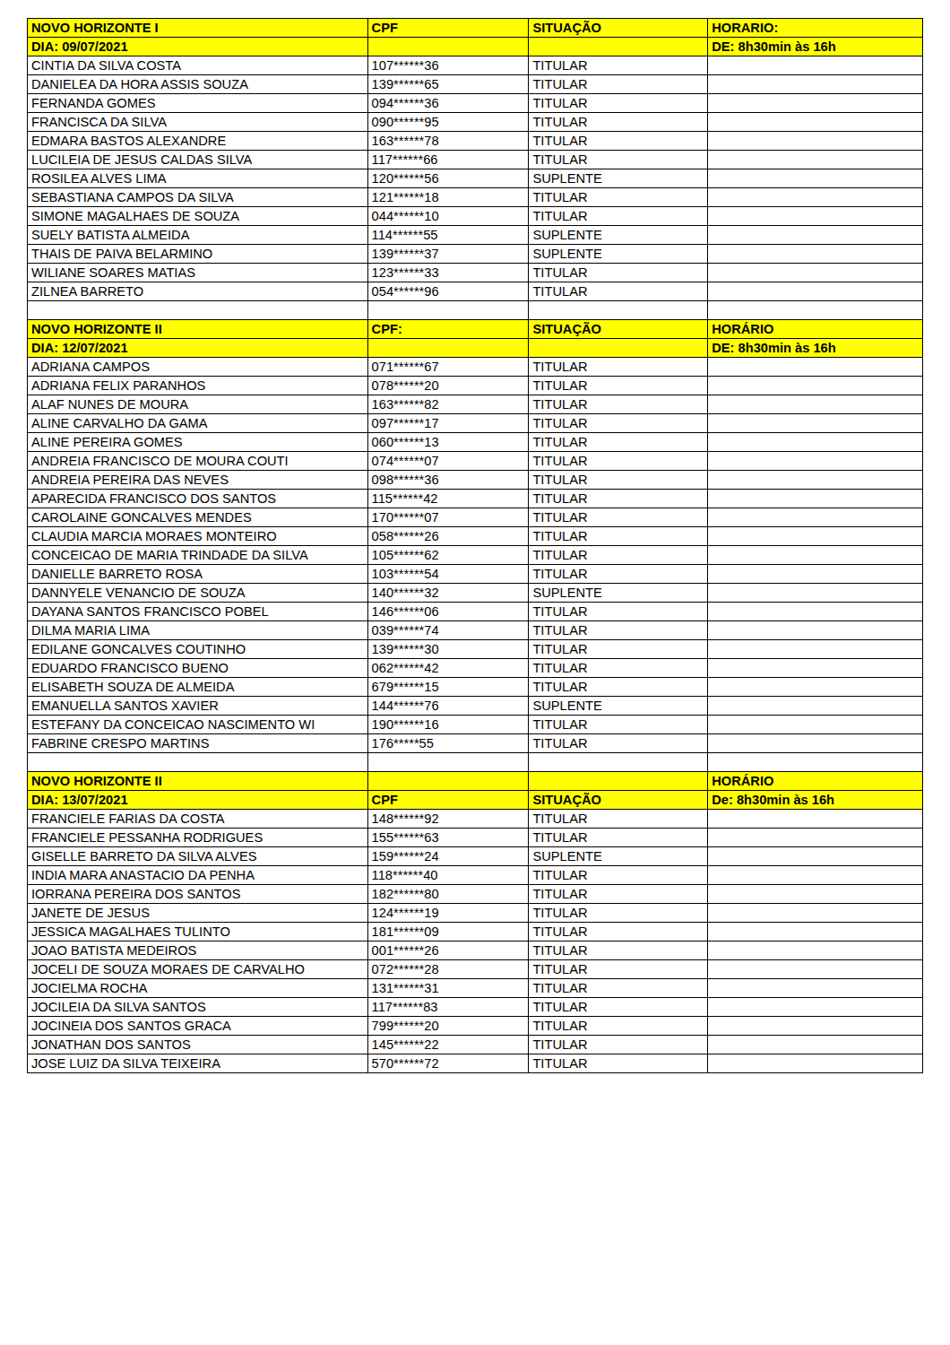| NOVO HORIZONTE I | CPF | SITUAÇÃO | HORARIO: |
| DIA: 09/07/2021 | | | DE: 8h30min às 16h |
| CINTIA DA SILVA COSTA | 107******36 | TITULAR | |
| DANIELEA DA HORA ASSIS SOUZA | 139******65 | TITULAR | |
| FERNANDA GOMES | 094******36 | TITULAR | |
| FRANCISCA DA SILVA | 090******95 | TITULAR | |
| EDMARA BASTOS ALEXANDRE | 163******78 | TITULAR | |
| LUCILEIA DE JESUS CALDAS SILVA | 117******66 | TITULAR | |
| ROSILEA ALVES LIMA | 120******56 | SUPLENTE | |
| SEBASTIANA CAMPOS DA SILVA | 121******18 | TITULAR | |
| SIMONE MAGALHAES DE SOUZA | 044******10 | TITULAR | |
| SUELY BATISTA ALMEIDA | 114******55 | SUPLENTE | |
| THAIS DE PAIVA BELARMINO | 139******37 | SUPLENTE | |
| WILIANE SOARES MATIAS | 123******33 | TITULAR | |
| ZILNEA BARRETO | 054******96 | TITULAR | |
| NOVO HORIZONTE II | CPF: | SITUAÇÃO | HORÁRIO |
| DIA: 12/07/2021 | | | DE: 8h30min às 16h |
| ADRIANA CAMPOS | 071******67 | TITULAR | |
| ADRIANA FELIX PARANHOS | 078******20 | TITULAR | |
| ALAF NUNES DE MOURA | 163******82 | TITULAR | |
| ALINE CARVALHO DA GAMA | 097******17 | TITULAR | |
| ALINE PEREIRA GOMES | 060******13 | TITULAR | |
| ANDREIA FRANCISCO DE MOURA COUTI | 074******07 | TITULAR | |
| ANDREIA PEREIRA DAS NEVES | 098******36 | TITULAR | |
| APARECIDA FRANCISCO DOS SANTOS | 115******42 | TITULAR | |
| CAROLAINE GONCALVES MENDES | 170******07 | TITULAR | |
| CLAUDIA MARCIA MORAES MONTEIRO | 058******26 | TITULAR | |
| CONCEICAO DE MARIA TRINDADE DA SILVA | 105******62 | TITULAR | |
| DANIELLE BARRETO ROSA | 103******54 | TITULAR | |
| DANNYELE VENANCIO DE SOUZA | 140******32 | SUPLENTE | |
| DAYANA SANTOS FRANCISCO POBEL | 146******06 | TITULAR | |
| DILMA MARIA LIMA | 039******74 | TITULAR | |
| EDILANE GONCALVES COUTINHO | 139******30 | TITULAR | |
| EDUARDO FRANCISCO BUENO | 062******42 | TITULAR | |
| ELISABETH SOUZA DE ALMEIDA | 679******15 | TITULAR | |
| EMANUELLA SANTOS XAVIER | 144******76 | SUPLENTE | |
| ESTEFANY DA CONCEICAO NASCIMENTO WI | 190******16 | TITULAR | |
| FABRINE CRESPO MARTINS | 176*****55 | TITULAR | |
| NOVO HORIZONTE II | | | HORÁRIO |
| DIA: 13/07/2021 | CPF | SITUAÇÃO | De: 8h30min às 16h |
| FRANCIELE FARIAS DA COSTA | 148******92 | TITULAR | |
| FRANCIELE PESSANHA RODRIGUES | 155******63 | TITULAR | |
| GISELLE BARRETO DA SILVA ALVES | 159******24 | SUPLENTE | |
| INDIA MARA ANASTACIO DA PENHA | 118******40 | TITULAR | |
| IORRANA PEREIRA DOS SANTOS | 182******80 | TITULAR | |
| JANETE DE JESUS | 124******19 | TITULAR | |
| JESSICA MAGALHAES TULINTO | 181******09 | TITULAR | |
| JOAO BATISTA MEDEIROS | 001******26 | TITULAR | |
| JOCELI DE SOUZA MORAES DE CARVALHO | 072******28 | TITULAR | |
| JOCIELMA ROCHA | 131******31 | TITULAR | |
| JOCILEIA DA SILVA SANTOS | 117******83 | TITULAR | |
| JOCINEIA DOS SANTOS GRACA | 799******20 | TITULAR | |
| JONATHAN DOS SANTOS | 145******22 | TITULAR | |
| JOSE LUIZ DA SILVA TEIXEIRA | 570******72 | TITULAR | |